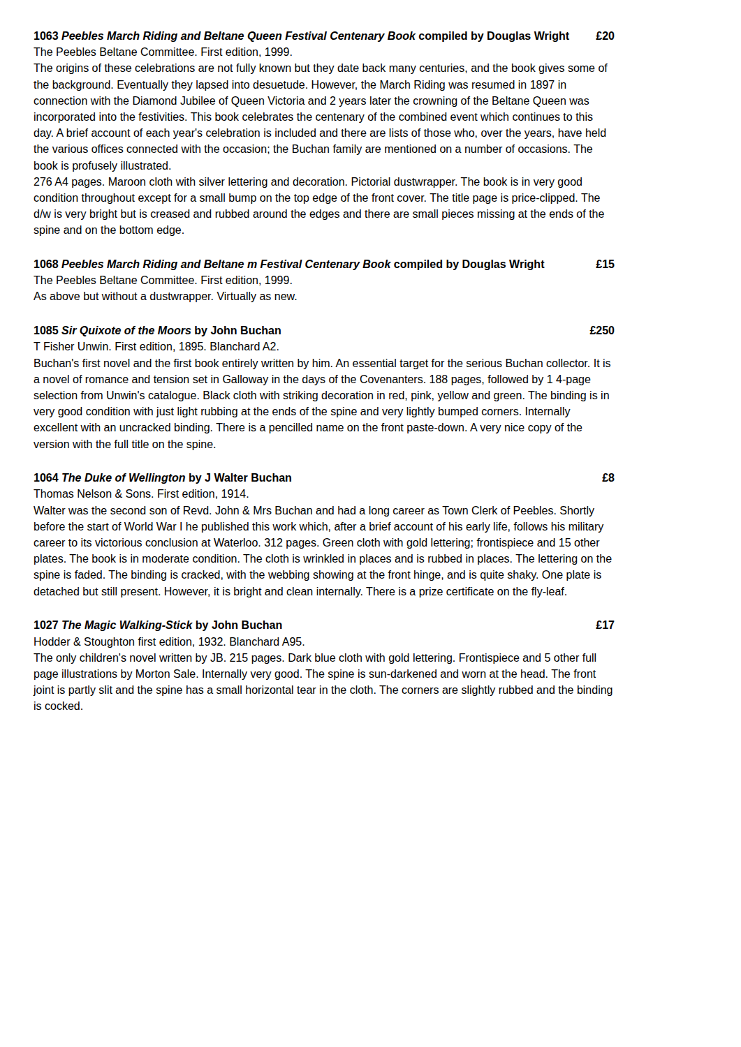1063 Peebles March Riding and Beltane Queen Festival Centenary Book compiled by Douglas Wright £20
The Peebles Beltane Committee. First edition, 1999.
The origins of these celebrations are not fully known but they date back many centuries, and the book gives some of the background. Eventually they lapsed into desuetude. However, the March Riding was resumed in 1897 in connection with the Diamond Jubilee of Queen Victoria and 2 years later the crowning of the Beltane Queen was incorporated into the festivities. This book celebrates the centenary of the combined event which continues to this day. A brief account of each year's celebration is included and there are lists of those who, over the years, have held the various offices connected with the occasion; the Buchan family are mentioned on a number of occasions. The book is profusely illustrated.
276 A4 pages. Maroon cloth with silver lettering and decoration. Pictorial dustwrapper. The book is in very good condition throughout except for a small bump on the top edge of the front cover. The title page is price-clipped. The d/w is very bright but is creased and rubbed around the edges and there are small pieces missing at the ends of the spine and on the bottom edge.
1068 Peebles March Riding and Beltane m Festival Centenary Book compiled by Douglas Wright £15
The Peebles Beltane Committee. First edition, 1999.
As above but without a dustwrapper. Virtually as new.
1085 Sir Quixote of the Moors by John Buchan £250
T Fisher Unwin. First edition, 1895. Blanchard A2.
Buchan's first novel and the first book entirely written by him. An essential target for the serious Buchan collector. It is a novel of romance and tension set in Galloway in the days of the Covenanters. 188 pages, followed by 1 4-page selection from Unwin's catalogue. Black cloth with striking decoration in red, pink, yellow and green. The binding is in very good condition with just light rubbing at the ends of the spine and very lightly bumped corners. Internally excellent with an uncracked binding. There is a pencilled name on the front paste-down. A very nice copy of the version with the full title on the spine.
1064 The Duke of Wellington by J Walter Buchan £8
Thomas Nelson & Sons. First edition, 1914.
Walter was the second son of Revd. John & Mrs Buchan and had a long career as Town Clerk of Peebles. Shortly before the start of World War I he published this work which, after a brief account of his early life, follows his military career to its victorious conclusion at Waterloo. 312 pages. Green cloth with gold lettering; frontispiece and 15 other plates. The book is in moderate condition. The cloth is wrinkled in places and is rubbed in places. The lettering on the spine is faded. The binding is cracked, with the webbing showing at the front hinge, and is quite shaky. One plate is detached but still present. However, it is bright and clean internally. There is a prize certificate on the fly-leaf.
1027 The Magic Walking-Stick by John Buchan £17
Hodder & Stoughton first edition, 1932. Blanchard A95.
The only children's novel written by JB. 215 pages. Dark blue cloth with gold lettering. Frontispiece and 5 other full page illustrations by Morton Sale. Internally very good. The spine is sun-darkened and worn at the head. The front joint is partly slit and the spine has a small horizontal tear in the cloth. The corners are slightly rubbed and the binding is cocked.